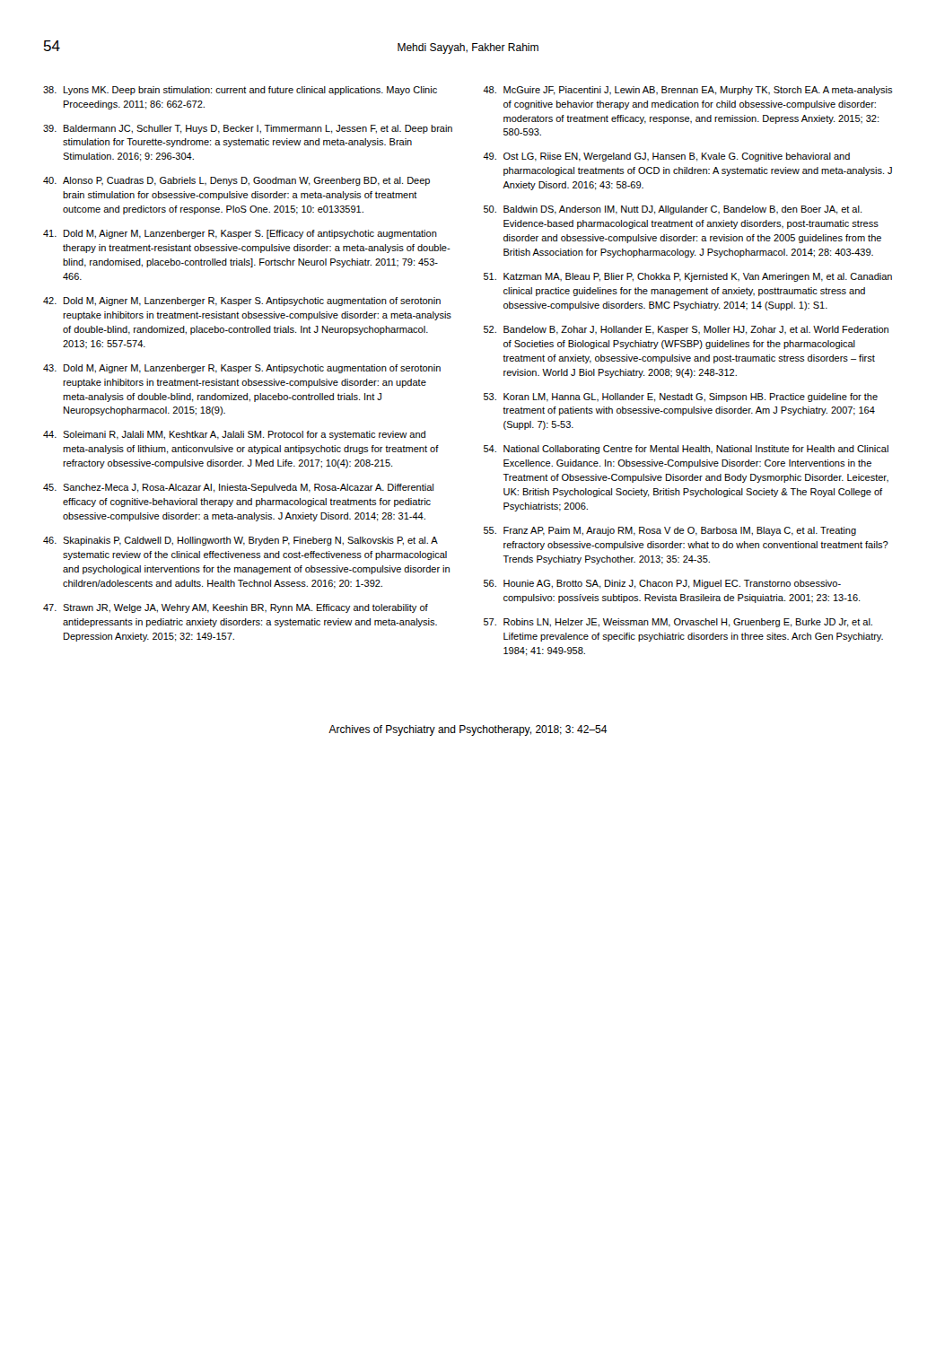54
Mehdi Sayyah, Fakher Rahim
38. Lyons MK. Deep brain stimulation: current and future clinical applications. Mayo Clinic Proceedings. 2011; 86: 662-672.
39. Baldermann JC, Schuller T, Huys D, Becker I, Timmermann L, Jessen F, et al. Deep brain stimulation for Tourette-syndrome: a systematic review and meta-analysis. Brain Stimulation. 2016; 9: 296-304.
40. Alonso P, Cuadras D, Gabriels L, Denys D, Goodman W, Greenberg BD, et al. Deep brain stimulation for obsessive-compulsive disorder: a meta-analysis of treatment outcome and predictors of response. PloS One. 2015; 10: e0133591.
41. Dold M, Aigner M, Lanzenberger R, Kasper S. [Efficacy of antipsychotic augmentation therapy in treatment-resistant obsessive-compulsive disorder: a meta-analysis of double-blind, randomised, placebo-controlled trials]. Fortschr Neurol Psychiatr. 2011; 79: 453-466.
42. Dold M, Aigner M, Lanzenberger R, Kasper S. Antipsychotic augmentation of serotonin reuptake inhibitors in treatment-resistant obsessive-compulsive disorder: a meta-analysis of double-blind, randomized, placebo-controlled trials. Int J Neuropsychopharmacol. 2013; 16: 557-574.
43. Dold M, Aigner M, Lanzenberger R, Kasper S. Antipsychotic augmentation of serotonin reuptake inhibitors in treatment-resistant obsessive-compulsive disorder: an update meta-analysis of double-blind, randomized, placebo-controlled trials. Int J Neuropsychopharmacol. 2015; 18(9).
44. Soleimani R, Jalali MM, Keshtkar A, Jalali SM. Protocol for a systematic review and meta-analysis of lithium, anticonvulsive or atypical antipsychotic drugs for treatment of refractory obsessive-compulsive disorder. J Med Life. 2017; 10(4): 208-215.
45. Sanchez-Meca J, Rosa-Alcazar AI, Iniesta-Sepulveda M, Rosa-Alcazar A. Differential efficacy of cognitive-behavioral therapy and pharmacological treatments for pediatric obsessive-compulsive disorder: a meta-analysis. J Anxiety Disord. 2014; 28: 31-44.
46. Skapinakis P, Caldwell D, Hollingworth W, Bryden P, Fineberg N, Salkovskis P, et al. A systematic review of the clinical effectiveness and cost-effectiveness of pharmacological and psychological interventions for the management of obsessive-compulsive disorder in children/adolescents and adults. Health Technol Assess. 2016; 20: 1-392.
47. Strawn JR, Welge JA, Wehry AM, Keeshin BR, Rynn MA. Efficacy and tolerability of antidepressants in pediatric anxiety disorders: a systematic review and meta-analysis. Depression Anxiety. 2015; 32: 149-157.
48. McGuire JF, Piacentini J, Lewin AB, Brennan EA, Murphy TK, Storch EA. A meta-analysis of cognitive behavior therapy and medication for child obsessive-compulsive disorder: moderators of treatment efficacy, response, and remission. Depress Anxiety. 2015; 32: 580-593.
49. Ost LG, Riise EN, Wergeland GJ, Hansen B, Kvale G. Cognitive behavioral and pharmacological treatments of OCD in children: A systematic review and meta-analysis. J Anxiety Disord. 2016; 43: 58-69.
50. Baldwin DS, Anderson IM, Nutt DJ, Allgulander C, Bandelow B, den Boer JA, et al. Evidence-based pharmacological treatment of anxiety disorders, post-traumatic stress disorder and obsessive-compulsive disorder: a revision of the 2005 guidelines from the British Association for Psychopharmacology. J Psychopharmacol. 2014; 28: 403-439.
51. Katzman MA, Bleau P, Blier P, Chokka P, Kjernisted K, Van Ameringen M, et al. Canadian clinical practice guidelines for the management of anxiety, posttraumatic stress and obsessive-compulsive disorders. BMC Psychiatry. 2014; 14 (Suppl. 1): S1.
52. Bandelow B, Zohar J, Hollander E, Kasper S, Moller HJ, Zohar J, et al. World Federation of Societies of Biological Psychiatry (WFSBP) guidelines for the pharmacological treatment of anxiety, obsessive-compulsive and post-traumatic stress disorders – first revision. World J Biol Psychiatry. 2008; 9(4): 248-312.
53. Koran LM, Hanna GL, Hollander E, Nestadt G, Simpson HB. Practice guideline for the treatment of patients with obsessive-compulsive disorder. Am J Psychiatry. 2007; 164 (Suppl. 7): 5-53.
54. National Collaborating Centre for Mental Health, National Institute for Health and Clinical Excellence. Guidance. In: Obsessive-Compulsive Disorder: Core Interventions in the Treatment of Obsessive-Compulsive Disorder and Body Dysmorphic Disorder. Leicester, UK: British Psychological Society, British Psychological Society & The Royal College of Psychiatrists; 2006.
55. Franz AP, Paim M, Araujo RM, Rosa V de O, Barbosa IM, Blaya C, et al. Treating refractory obsessive-compulsive disorder: what to do when conventional treatment fails? Trends Psychiatry Psychother. 2013; 35: 24-35.
56. Hounie AG, Brotto SA, Diniz J, Chacon PJ, Miguel EC. Transtorno obsessivo-compulsivo: possíveis subtipos. Revista Brasileira de Psiquiatria. 2001; 23: 13-16.
57. Robins LN, Helzer JE, Weissman MM, Orvaschel H, Gruenberg E, Burke JD Jr, et al. Lifetime prevalence of specific psychiatric disorders in three sites. Arch Gen Psychiatry. 1984; 41: 949-958.
Archives of Psychiatry and Psychotherapy, 2018; 3: 42–54